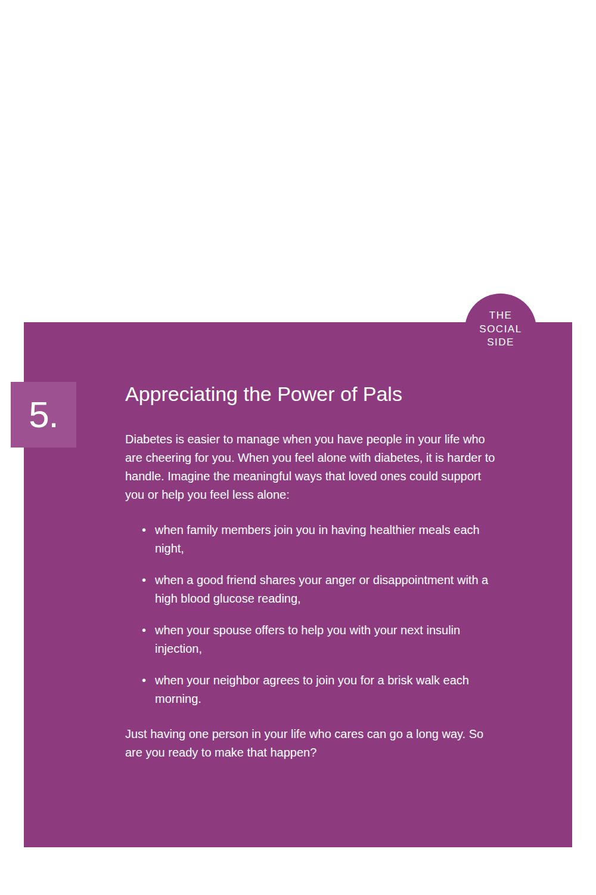THE SOCIAL SIDE
5.
Appreciating the Power of Pals
Diabetes is easier to manage when you have people in your life who are cheering for you. When you feel alone with diabetes, it is harder to handle. Imagine the meaningful ways that loved ones could support you or help you feel less alone:
when family members join you in having healthier meals each night,
when a good friend shares your anger or disappointment with a high blood glucose reading,
when your spouse offers to help you with your next insulin injection,
when your neighbor agrees to join you for a brisk walk each morning.
Just having one person in your life who cares can go a long way. So are you ready to make that happen?